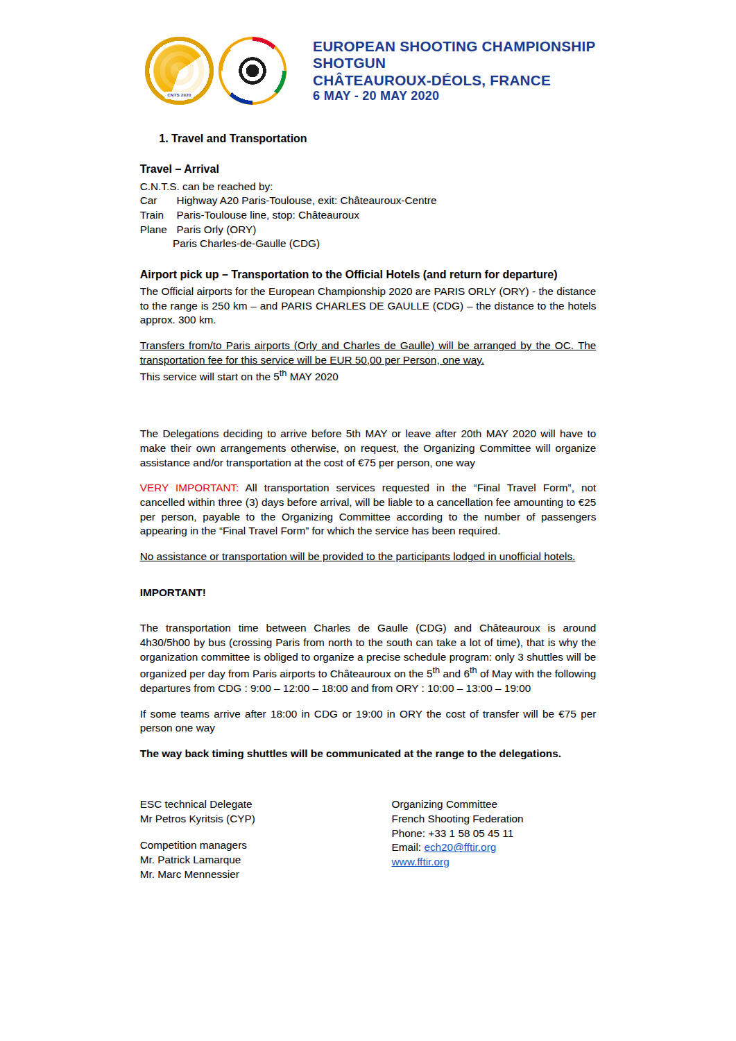CNTS 2020
European Shooting Championship
Shotgun
Châteauroux-Déols, France
6 May - 20 May 2020
Travel and Transportation
Travel – Arrival
C.N.T.S. can be reached by:
Car Highway A20 Paris-Toulouse, exit: Châteauroux-Centre
Train Paris-Toulouse line, stop: Châteauroux
Plane Paris Orly (ORY)
Paris Charles-de-Gaulle (CDG)
Airport pick up – Transportation to the Official Hotels (and return for departure)
The Official airports for the European Championship 2020 are PARIS ORLY (ORY) - the distance to the range is 250 km – and PARIS CHARLES DE GAULLE (CDG) – the distance to the hotels approx. 300 km.
Transfers from/to Paris airports (Orly and Charles de Gaulle) will be arranged by the OC. The transportation fee for this service will be EUR 50,00 per Person, one way.
This service will start on the 5th MAY 2020
The Delegations deciding to arrive before 5th MAY or leave after 20th MAY 2020 will have to make their own arrangements otherwise, on request, the Organizing Committee will organize assistance and/or transportation at the cost of €75 per person, one way
VERY IMPORTANT: All transportation services requested in the “Final Travel Form”, not cancelled within three (3) days before arrival, will be liable to a cancellation fee amounting to €25 per person, payable to the Organizing Committee according to the number of passengers appearing in the “Final Travel Form” for which the service has been required.
No assistance or transportation will be provided to the participants lodged in unofficial hotels.
IMPORTANT!
The transportation time between Charles de Gaulle (CDG) and Châteauroux is around 4h30/5h00 by bus (crossing Paris from north to the south can take a lot of time), that is why the organization committee is obliged to organize a precise schedule program: only 3 shuttles will be organized per day from Paris airports to Châteauroux on the 5th and 6th of May with the following departures from CDG : 9:00 – 12:00 – 18:00 and from ORY : 10:00 – 13:00 – 19:00
If some teams arrive after 18:00 in CDG or 19:00 in ORY the cost of transfer will be €75 per person one way
The way back timing shuttles will be communicated at the range to the delegations.
ESC technical Delegate
Mr Petros Kyritsis (CYP)
Competition managers
Mr. Patrick Lamarque
Mr. Marc Mennessier
Organizing Committee
French Shooting Federation
Phone: +33 1 58 05 45 11
Email: ech20@fftir.org
www.fftir.org